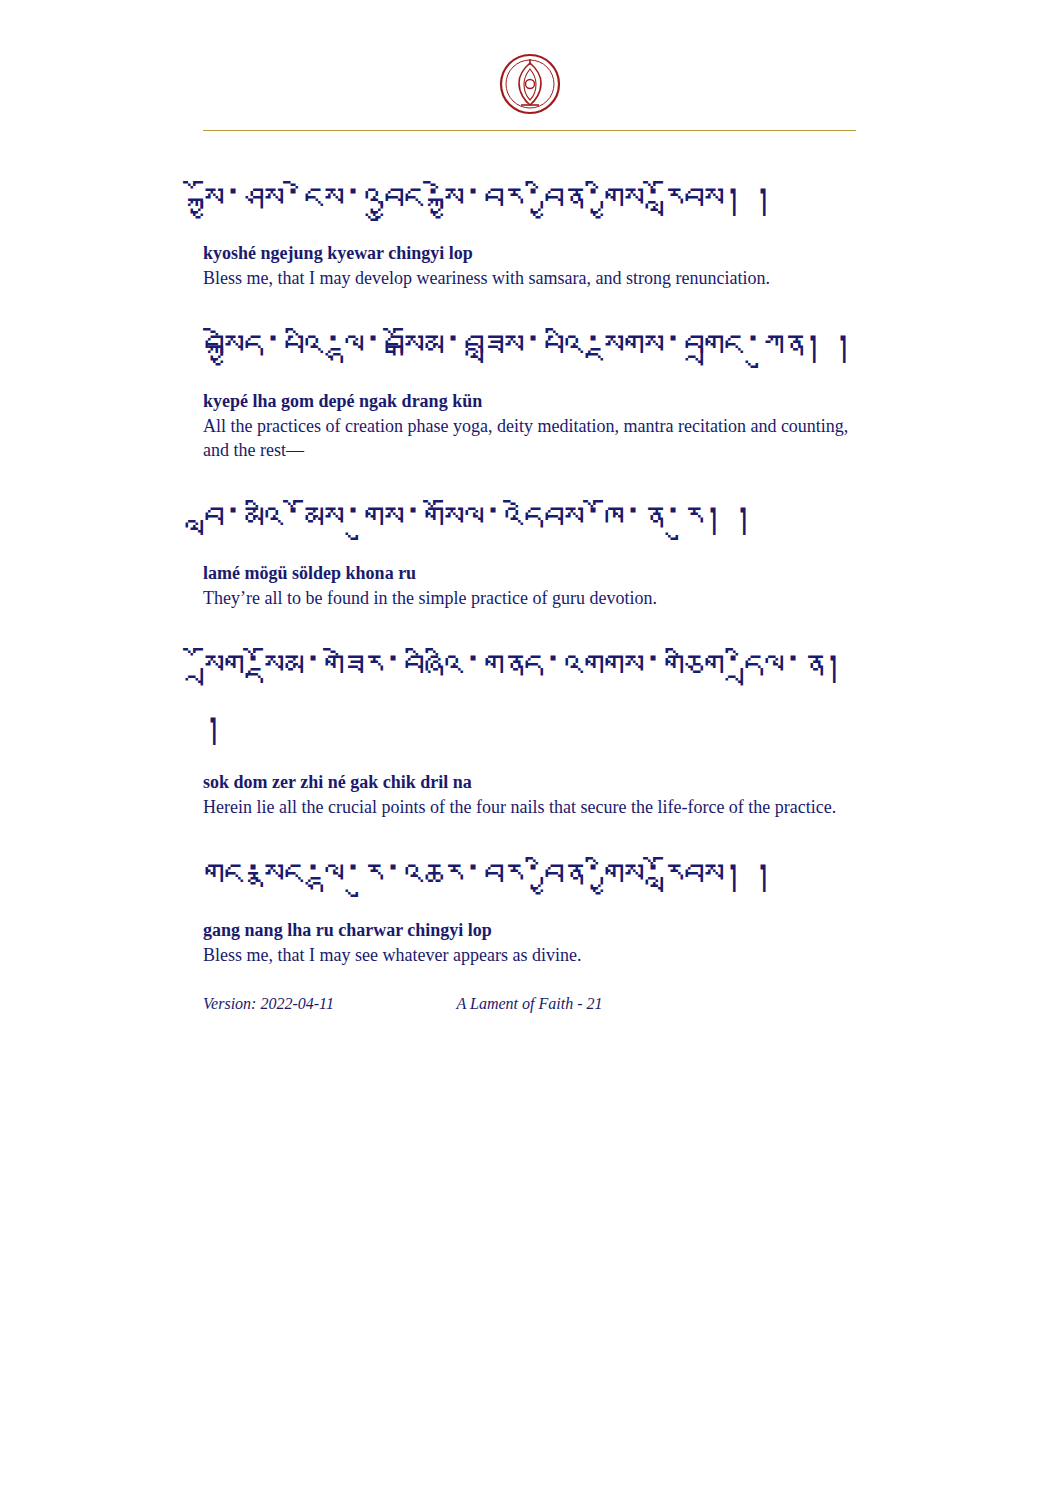སྐྱོ་ཤས་ངེས་འབྱུང་སྐྱེ་བར་བྱིན་གྱིས་རློབས། །
kyoshé ngejung kyewar chingyi lop
Bless me, that I may develop weariness with samsara, and strong renunciation.
བསྐྱེད་པའི་ལྷ་བསྒོམ་བཟླས་པའི་སྔགས་བགྲང་ཀུན། །
kyepé lha gom depé ngak drang kün
All the practices of creation phase yoga, deity meditation, mantra recitation and counting, and the rest––
བླ་མའི་མོས་གུས་གསོལ་འདེབས་ཁོ་ན་རུ། །
lamé mögü söldep khona ru
They’re all to be found in the simple practice of guru devotion.
སྲོག་སྡོམ་གཟེར་བཞིའི་གནད་འགགས་གཅིག་དྲིལ་ན། །
sok dom zer zhi né gak chik dril na
Herein lie all the crucial points of the four nails that secure the life-force of the practice.
གང་སྣང་ལྷ་རུ་འཆར་བར་བྱིན་གྱིས་རློབས། །
gang nang lha ru charwar chingyi lop
Bless me, that I may see whatever appears as divine.
Version: 2022-04-11
A Lament of Faith - 21